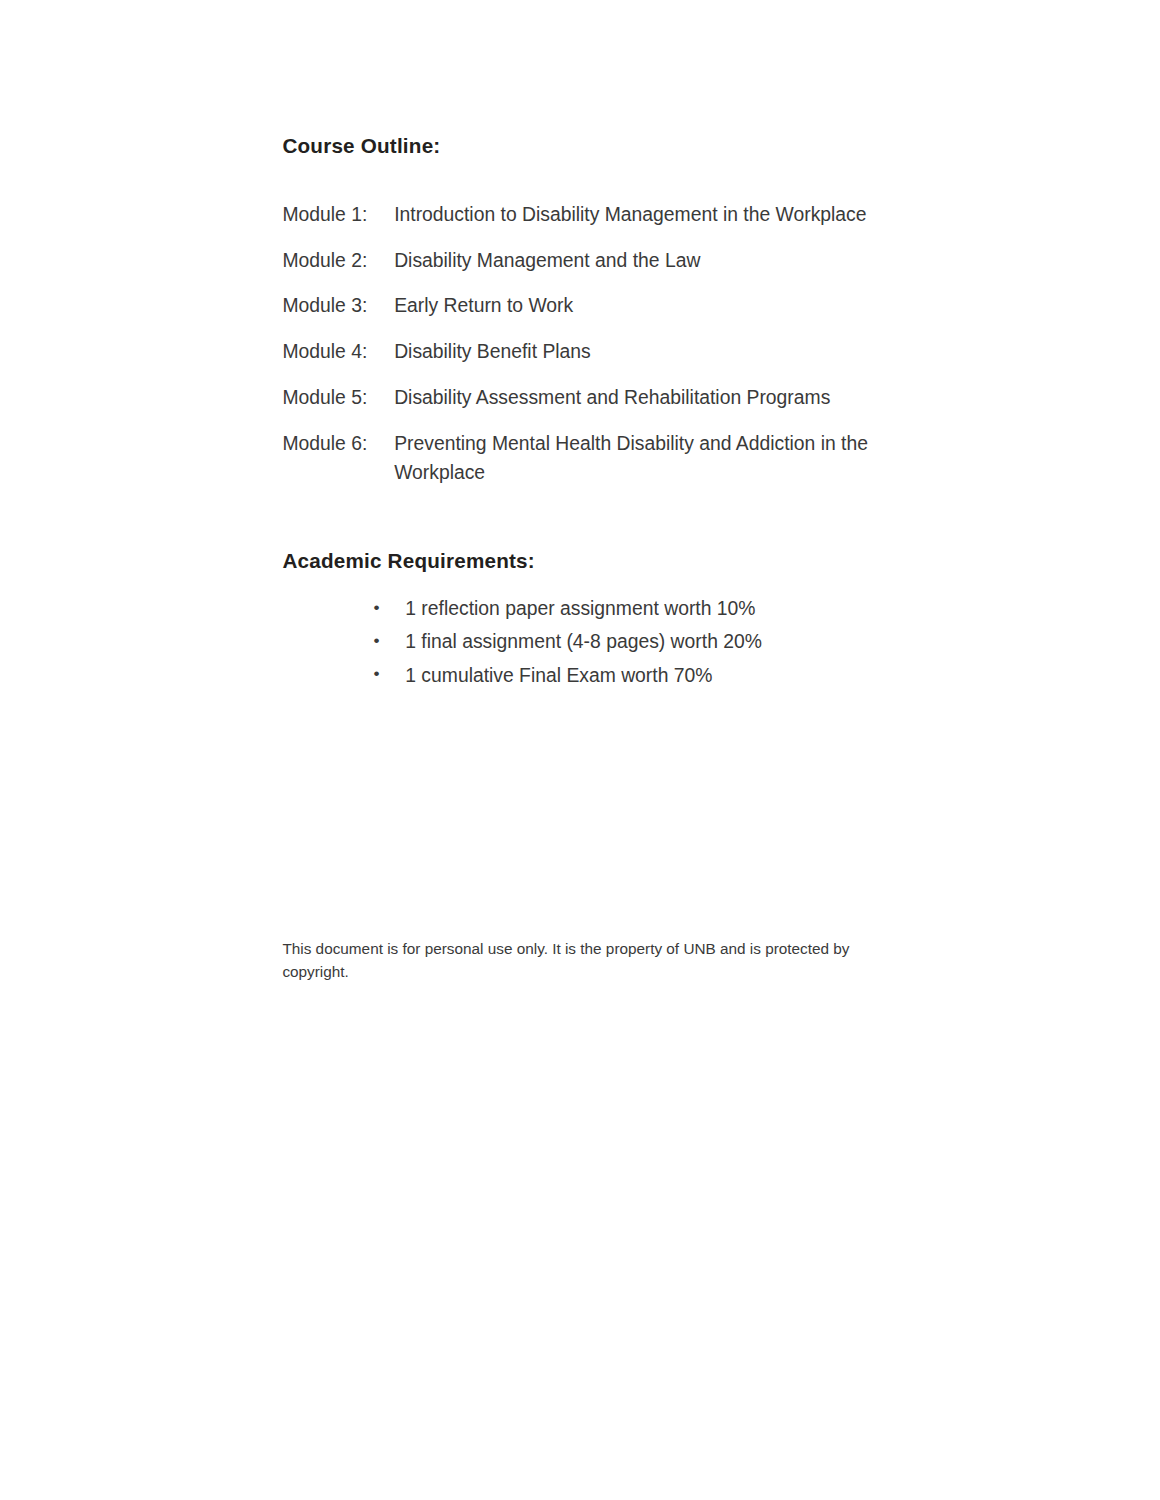Course Outline:
| Module 1: | Introduction to Disability Management in the Workplace |
| Module 2: | Disability Management and the Law |
| Module 3: | Early Return to Work |
| Module 4: | Disability Benefit Plans |
| Module 5: | Disability Assessment and Rehabilitation Programs |
| Module 6: | Preventing Mental Health Disability and Addiction in the Workplace |
Academic Requirements:
1 reflection paper assignment worth 10%
1 final assignment (4-8 pages) worth 20%
1 cumulative Final Exam worth 70%
This document is for personal use only. It is the property of UNB and is protected by copyright.